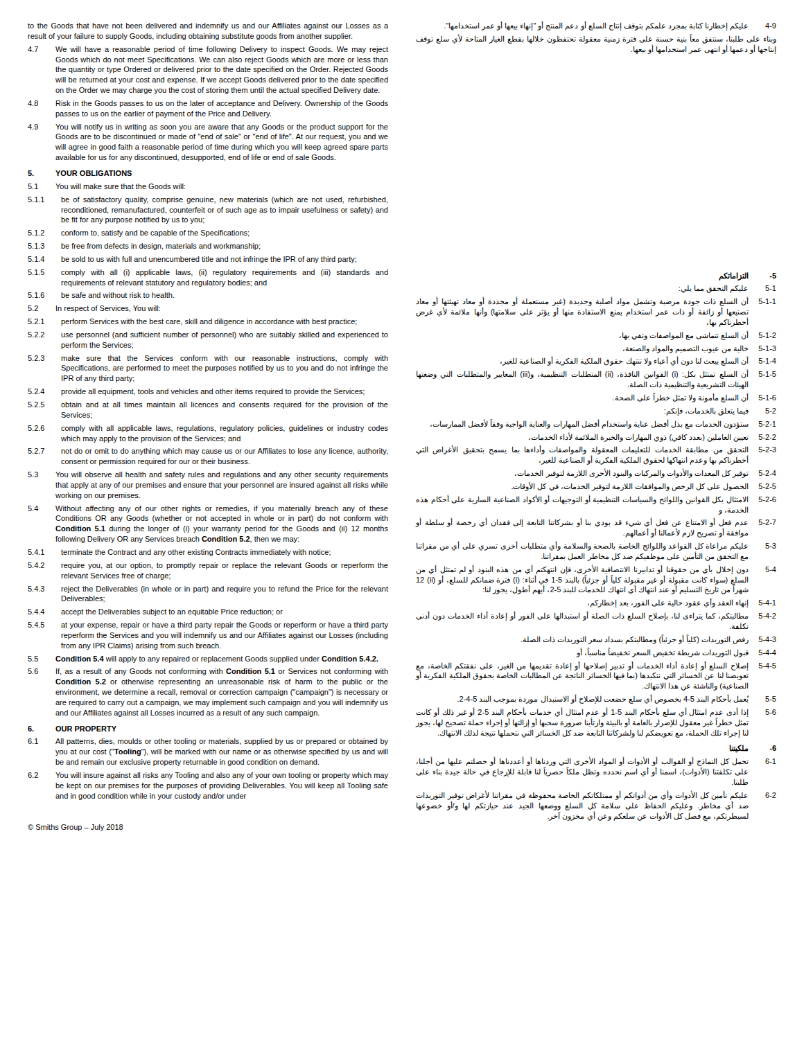to the Goods that have not been delivered and indemnify us and our Affiliates against our Losses as a result of your failure to supply Goods, including obtaining substitute goods from another supplier.
4.7
We will have a reasonable period of time following Delivery to inspect Goods. We may reject Goods which do not meet Specifications. We can also reject Goods which are more or less than the quantity or type Ordered or delivered prior to the date specified on the Order. Rejected Goods will be returned at your cost and expense. If we accept Goods delivered prior to the date specified on the Order we may charge you the cost of storing them until the actual specified Delivery date.
4.8
Risk in the Goods passes to us on the later of acceptance and Delivery. Ownership of the Goods passes to us on the earlier of payment of the Price and Delivery.
4.9
You will notify us in writing as soon you are aware that any Goods or the product support for the Goods are to be discontinued or made of "end of sale" or "end of life". At our request, you and we will agree in good faith a reasonable period of time during which you will keep agreed spare parts available for us for any discontinued, desupported, end of life or end of sale Goods.
5.
YOUR OBLIGATIONS
5.1
You will make sure that the Goods will:
5.1.1
be of satisfactory quality, comprise genuine, new materials (which are not used, refurbished, reconditioned, remanufactured, counterfeit or of such age as to impair usefulness or safety) and be fit for any purpose notified by us to you;
5.1.2
conform to, satisfy and be capable of the Specifications;
5.1.3
be free from defects in design, materials and workmanship;
5.1.4
be sold to us with full and unencumbered title and not infringe the IPR of any third party;
5.1.5
comply with all (i) applicable laws, (ii) regulatory requirements and (iii) standards and requirements of relevant statutory and regulatory bodies; and
5.1.6
be safe and without risk to health.
5.2
In respect of Services, You will:
5.2.1
perform Services with the best care, skill and diligence in accordance with best practice;
5.2.2
use personnel (and sufficient number of personnel) who are suitably skilled and experienced to perform the Services;
5.2.3
make sure that the Services conform with our reasonable instructions, comply with Specifications, are performed to meet the purposes notified by us to you and do not infringe the IPR of any third party;
5.2.4
provide all equipment, tools and vehicles and other items required to provide the Services;
5.2.5
obtain and at all times maintain all licences and consents required for the provision of the Services;
5.2.6
comply with all applicable laws, regulations, regulatory policies, guidelines or industry codes which may apply to the provision of the Services; and
5.2.7
not do or omit to do anything which may cause us or our Affiliates to lose any licence, authority, consent or permission required for our or their business.
5.3
You will observe all health and safety rules and regulations and any other security requirements that apply at any of our premises and ensure that your personnel are insured against all risks while working on our premises.
5.4
Without affecting any of our other rights or remedies, if you materially breach any of these Conditions OR any Goods (whether or not accepted in whole or in part) do not conform with Condition 5.1 during the longer of (i) your warranty period for the Goods and (ii) 12 months following Delivery OR any Services breach Condition 5.2, then we may:
5.4.1
terminate the Contract and any other existing Contracts immediately with notice;
5.4.2
require you, at our option, to promptly repair or replace the relevant Goods or reperform the relevant Services free of charge;
5.4.3
reject the Deliverables (in whole or in part) and require you to refund the Price for the relevant Deliverables;
5.4.4
accept the Deliverables subject to an equitable Price reduction; or
5.4.5
at your expense, repair or have a third party repair the Goods or reperform or have a third party reperform the Services and you will indemnify us and our Affiliates against our Losses (including from any IPR Claims) arising from such breach.
5.5
Condition 5.4 will apply to any repaired or replacement Goods supplied under Condition 5.4.2.
5.6
If, as a result of any Goods not conforming with Condition 5.1 or Services not conforming with Condition 5.2 or otherwise representing an unreasonable risk of harm to the public or the environment, we determine a recall, removal or correction campaign ("campaign") is necessary or are required to carry out a campaign, we may implement such campaign and you will indemnify us and our Affiliates against all Losses incurred as a result of any such campaign.
6.
OUR PROPERTY
6.1
All patterns, dies, moulds or other tooling or materials, supplied by us or prepared or obtained by you at our cost ("Tooling"), will be marked with our name or as otherwise specified by us and will be and remain our exclusive property returnable in good condition on demand.
6.2
You will insure against all risks any Tooling and also any of your own tooling or property which may be kept on our premises for the purposes of providing Deliverables. You will keep all Tooling safe and in good condition while in your custody and/or under
© Smiths Group – July 2018
4-9
عليكم إخطارنا كتابة بمجرد علمكم بتوقف إنتاج السلع أو دعم المنتج أو "إنهاء بيعها أو عمر استخدامها".
وبناء على طلبنا، سنتفق معاً بنية حسنة على فترة زمنية معقولة تحتفظون خلالها بقطع الغيار المتاحة لأي سلع توقف إنتاجها أو دعمها أو انتهى عمر استخدامها أو بيعها.
5-
التزاماتكم
5-1
عليكم التحقق مما يلي:
5-1-1
أن السلع ذات جودة مرضية وتشمل مواد أصلية وجديدة (غير مستعملة أو مجددة أو معاد تهيئتها أو معاد تصنيعها أو زائفة أو ذات عمر استخدام يمنع الاستفادة منها أو يؤثر على سلامتها) وأنها ملائمة لأي غرض أخطرناكم بها،
5-1-2
أن السلع تتماشى مع المواصفات وتفي بها،
5-1-3
خالية من عيوب التصميم والمواد والصنعة،
5-1-4
أن السلع يبعث لنا دون أي أعباء ولا تنتهك حقوق الملكية الفكرية أو الصناعية للغير،
5-1-5
أن السلع تمتثل بكل: (i) القوانين النافذة، (ii) المتطلبات التنظيمية، و(iii) المعايير والمتطلبات التي وضعتها الهيئات التشريعية والتنظيمية ذات الصلة.
5-1-6
أن السلع مأمونة ولا تمثل خطراً على الصحة.
5-2
فيما يتعلق بالخدمات، فإنكم:
5-2-1
ستؤدون الخدمات مع بذل أفضل عناية واستخدام أفضل المهارات والعناية الواجبة وفقاً لأفضل الممارسات،
5-2-2
تعيين العاملين (بعدد كافي) ذوي المهارات والخبرة الملائمة لأداء الخدمات،
5-2-3
التحقق من مطابقة الخدمات للتعليمات المعقولة والمواصفات وأداءها بما يسمح بتحقيق الأغراض التي أخطرناكم بها وعدم انتهاكها لحقوق الملكية الفكرية أو الصناعية للغير،
5-2-4
توفير كل المعدات والأدوات والمركبات والبنود الأخرى اللازمة لتوفير الخدمات،
5-2-5
الحصول على كل الرخص والموافقات اللازمة لتوفير الخدمات، في كل الأوقات.
5-2-6
الامتثال بكل القوانين واللوائح والسياسات التنظيمية أو التوجيهات أو الأكواد الصناعية السارية على أحكام هذه الخدمة، و
5-2-7
عدم فعل أو الامتناع عن فعل أي شيء قد يودي بنا أو بشركاتنا التابعة إلى فقدان أي رخصة أو سلطة أو موافقة أو تصريح لازم لأعمالنا أو أعمالهم.
5-3
عليكم مراعاة كل القواعد واللوائح الخاصة بالصحة والسلامة وأي متطلبات أخرى تسري على أي من مقراتنا مع التحقق من التأمين على موظفيكم ضد كل مخاطر العمل بمقراتنا.
5-4
دون إخلال بأي من حقوقنا أو تدابيرنا الانتصافية الأخرى، فإن انتهكتم أي من هذه البنود أو لم تمتثل أي من السلع (سواء كانت مقبولة أو غير مقبولة كلياً أو جزئياً) بالبند 5-1 في أثناء: (i) فترة ضمانكم للسلع، أو (ii) 12 شهراً من تاريخ التسليم أو عند انتهاك أي انتهاك للخدمات للبند 5-2، أيهم أطول، يجوز لنا:
5-4-1
إنهاء العقد وأي عقود حالية على الفور، بعد إخطاركم،
5-4-2
مطالبتكم، كما يتراءى لنا، بإصلاح السلع ذات الصلة أو استبدالها على الفور أو إعادة أداء الخدمات دون أدنى تكلفة.
5-4-3
رفض التوريدات (كلياً أو جزئياً) ومطالبتكم بسداد سعر التوريدات ذات الصلة.
5-4-4
قبول التوريدات شريطة تخفيض السعر تخفيضاً مناسباً، أو
5-4-5
إصلاح السلع أو إعادة أداء الخدمات أو تدبير إصلاحها أو إعادة تقديمها من الغير، على نفقتكم الخاصة، مع تعويضنا لنا عن الخسائر التي نتكبدها (بما فيها الخسائر الناتجة عن المطالبات الخاصة بحقوق الملكية الفكرية أو الصناعية) والناشئة عن هذا الانتهاك.
5-5
يُعمل بأحكام البند 5-4 بخصوص أي سلع خضعت للإصلاح أو الاستبدال موردة بموجب البند 5-4-2.
5-6
إذا أدى عدم امتثال أي سلع بأحكام البند 5-1 أو عدم امتثال أي خدمات بأحكام البند 5-2 أو غير ذلك أو كانت تمثل خطراً غير معقول للإضرار بالعامة أو بالبيئة وارتأينا ضرورة سحبها أو إزالتها أو إجراء حملة تصحيح لها، يجوز لنا إجراء تلك الحملة، مع تعويضكم لنا ولشركاتنا التابعة ضد كل الخسائر التي نتحملها نتيجة لذلك الانتهاك.
6-
ملكيتنا
6-1
تحمل كل النماذج أو القوالب أو الأدوات أو المواد الأخرى التي وردناها أو أعددناها أو حصلتم عليها من أجلنا، على تكلفتنا (الأدوات)، اسمنا أو أي اسم نحدده وتظل ملكاً حصرياً لنا قابلة للإرجاع في حالة جيدة بناء على طلبنا.
6-2
عليكم تأمين كل الأدوات وأي من أدواتكم أو ممتلكاتكم الخاصة محفوظة في مقراتنا لأغراض توفير التوريدات ضد أي مخاطر. وعليكم الحفاظ على سلامة كل السلع ووضعها الجيد عند حيازتكم لها و/أو خضوعها لسيطرتكم، مع فصل كل الأدوات عن سلعكم وعن أي مخزون آخر.